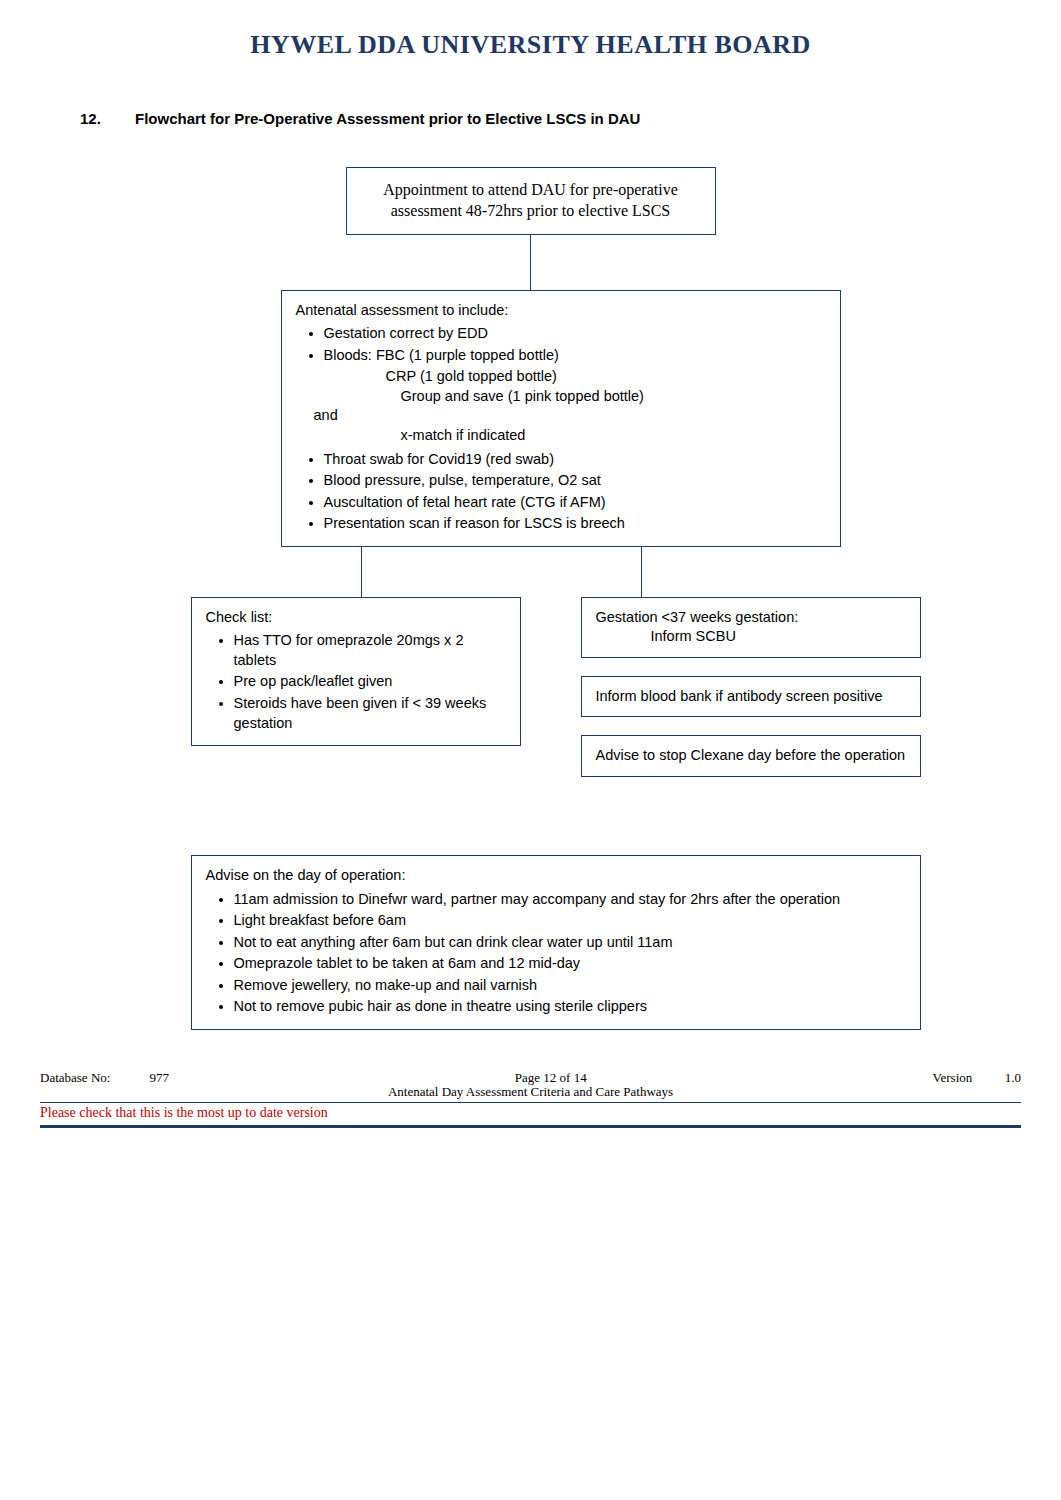HYWEL DDA UNIVERSITY HEALTH BOARD
12. Flowchart for Pre-Operative Assessment prior to Elective LSCS in DAU
Appointment to attend DAU for pre-operative assessment 48-72hrs prior to elective LSCS
Antenatal assessment to include:
Gestation correct by EDD
Bloods: FBC (1 purple topped bottle)
CRP (1 gold topped bottle)
Group and save (1 pink topped bottle)
and
x-match if indicated
Throat swab for Covid19 (red swab)
Blood pressure, pulse, temperature, O2 sat
Auscultation of fetal heart rate (CTG if AFM)
Presentation scan if reason for LSCS is breech
Check list:
Has TTO for omeprazole 20mgs x 2 tablets
Pre op pack/leaflet given
Steroids have been given if < 39 weeks gestation
Gestation <37 weeks gestation:
Inform SCBU
Inform blood bank if antibody screen positive
Advise to stop Clexane day before the operation
Advise on the day of operation:
11am admission to Dinefwr ward, partner may accompany and stay for 2hrs after the operation
Light breakfast before 6am
Not to eat anything after 6am but can drink clear water up until 11am
Omeprazole tablet to be taken at 6am and 12 mid-day
Remove jewellery, no make-up and nail varnish
Not to remove pubic hair as done in theatre using sterile clippers
Database No: 977
Page 12 of 14
Version 1.0
Antenatal Day Assessment Criteria and Care Pathways
Please check that this is the most up to date version